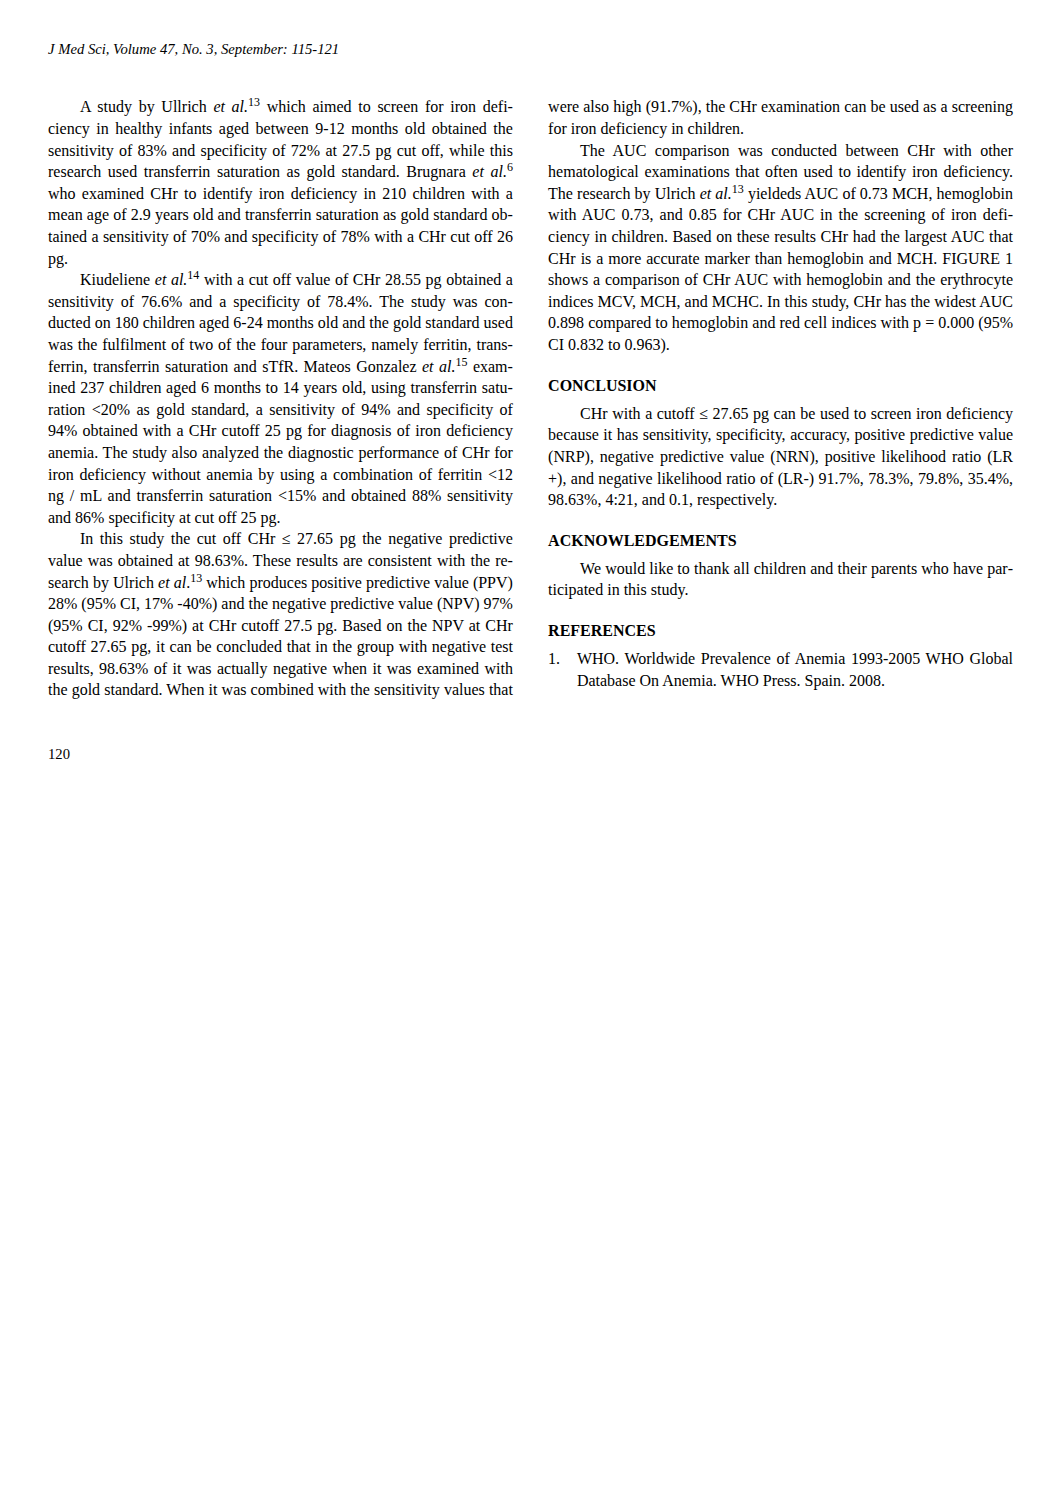J Med Sci, Volume 47, No. 3, September: 115-121
A study by Ullrich et al.13 which aimed to screen for iron deficiency in healthy infants aged between 9-12 months old obtained the sensitivity of 83% and specificity of 72% at 27.5 pg cut off, while this research used transferrin saturation as gold standard. Brugnara et al.6 who examined CHr to identify iron deficiency in 210 children with a mean age of 2.9 years old and transferrin saturation as gold standard obtained a sensitivity of 70% and specificity of 78% with a CHr cut off 26 pg.
Kiudeliene et al.14 with a cut off value of CHr 28.55 pg obtained a sensitivity of 76.6% and a specificity of 78.4%. The study was conducted on 180 children aged 6-24 months old and the gold standard used was the fulfilment of two of the four parameters, namely ferritin, transferrin, transferrin saturation and sTfR. Mateos Gonzalez et al.15 examined 237 children aged 6 months to 14 years old, using transferrin saturation <20% as gold standard, a sensitivity of 94% and specificity of 94% obtained with a CHr cutoff 25 pg for diagnosis of iron deficiency anemia. The study also analyzed the diagnostic performance of CHr for iron deficiency without anemia by using a combination of ferritin <12 ng / mL and transferrin saturation <15% and obtained 88% sensitivity and 86% specificity at cut off 25 pg.
In this study the cut off CHr ≤ 27.65 pg the negative predictive value was obtained at 98.63%. These results are consistent with the research by Ulrich et al.13 which produces positive predictive value (PPV) 28% (95% CI, 17% -40%) and the negative predictive value (NPV) 97% (95% CI, 92% -99%) at CHr cutoff 27.5 pg. Based on the NPV at CHr cutoff 27.65 pg, it can be concluded that in the group with negative test results, 98.63% of it was actually negative when it was examined with the gold standard. When it was combined with the sensitivity values that were also high (91.7%), the CHr examination can be used as a screening for iron deficiency in children.
The AUC comparison was conducted between CHr with other hematological examinations that often used to identify iron deficiency. The research by Ulrich et al.13 yieldeds AUC of 0.73 MCH, hemoglobin with AUC 0.73, and 0.85 for CHr AUC in the screening of iron deficiency in children. Based on these results CHr had the largest AUC that CHr is a more accurate marker than hemoglobin and MCH. FIGURE 1 shows a comparison of CHr AUC with hemoglobin and the erythrocyte indices MCV, MCH, and MCHC. In this study, CHr has the widest AUC 0.898 compared to hemoglobin and red cell indices with p = 0.000 (95% CI 0.832 to 0.963).
Conclusion
CHr with a cutoff ≤ 27.65 pg can be used to screen iron deficiency because it has sensitivity, specificity, accuracy, positive predictive value (NRP), negative predictive value (NRN), positive likelihood ratio (LR +), and negative likelihood ratio of (LR-) 91.7%, 78.3%, 79.8%, 35.4%, 98.63%, 4:21, and 0.1, respectively.
Acknowledgements
We would like to thank all children and their parents who have participated in this study.
References
1. WHO. Worldwide Prevalence of Anemia 1993-2005 WHO Global Database On Anemia. WHO Press. Spain. 2008.
120